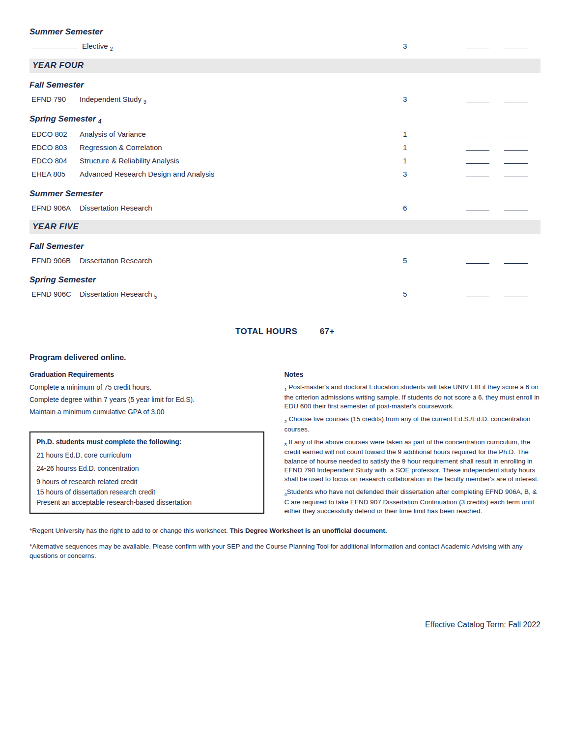Summer Semester
| | Elective 2 | 3 | | |
YEAR FOUR
Fall Semester
| EFND 790 | Independent Study 3 | 3 | | |
Spring Semester 4
| EDCO 802 | Analysis of Variance | 1 | | |
| EDCO 803 | Regression & Correlation | 1 | | |
| EDCO 804 | Structure & Reliability Analysis | 1 | | |
| EHEA 805 | Advanced Research Design and Analysis | 3 | | |
Summer Semester
| EFND 906A | Dissertation Research | 6 | | |
YEAR FIVE
Fall Semester
| EFND 906B | Dissertation Research | 5 | | |
Spring Semester
| EFND 906C | Dissertation Research 5 | 5 | | |
TOTAL HOURS 67+
Program delivered online.
Graduation Requirements
Complete a minimum of 75 credit hours.
Complete degree within 7 years (5 year limit for Ed.S).
Maintain a minimum cumulative GPA of 3.00
Ph.D. students must complete the following:
21 hours Ed.D. core curriculum
24-26 hourss Ed.D. concentration
9 hours of research related credit
15 hours of dissertation research credit
Present an acceptable research-based dissertation
Notes
1 Post-master's and doctoral Education students will take UNIV LIB if they score a 6 on the criterion admissions writing sample. If students do not score a 6, they must enroll in EDU 600 their first semester of post-master's coursework.
2 Choose five courses (15 credits) from any of the current Ed.S./Ed.D. concentration courses.
3 If any of the above courses were taken as part of the concentration curriculum, the credit earned will not count toward the 9 additional hours required for the Ph.D. The balance of hourse needed to satisfy the 9 hour requirement shall result in enrolling in EFND 790 Independent Study with a SOE professor. These independent study hours shall be used to focus on research collaboration in the faculty member's are of interest.
4Students who have not defended their dissertation after completing EFND 906A, B, & C are required to take EFND 907 Dissertation Continuation (3 credits) each term until either they successfully defend or their time limit has been reached.
*Regent University has the right to add to or change this worksheet. This Degree Worksheet is an unofficial document.
*Alternative sequences may be available. Please confirm with your SEP and the Course Planning Tool for additional information and contact Academic Advising with any questions or concerns.
Effective Catalog Term: Fall 2022